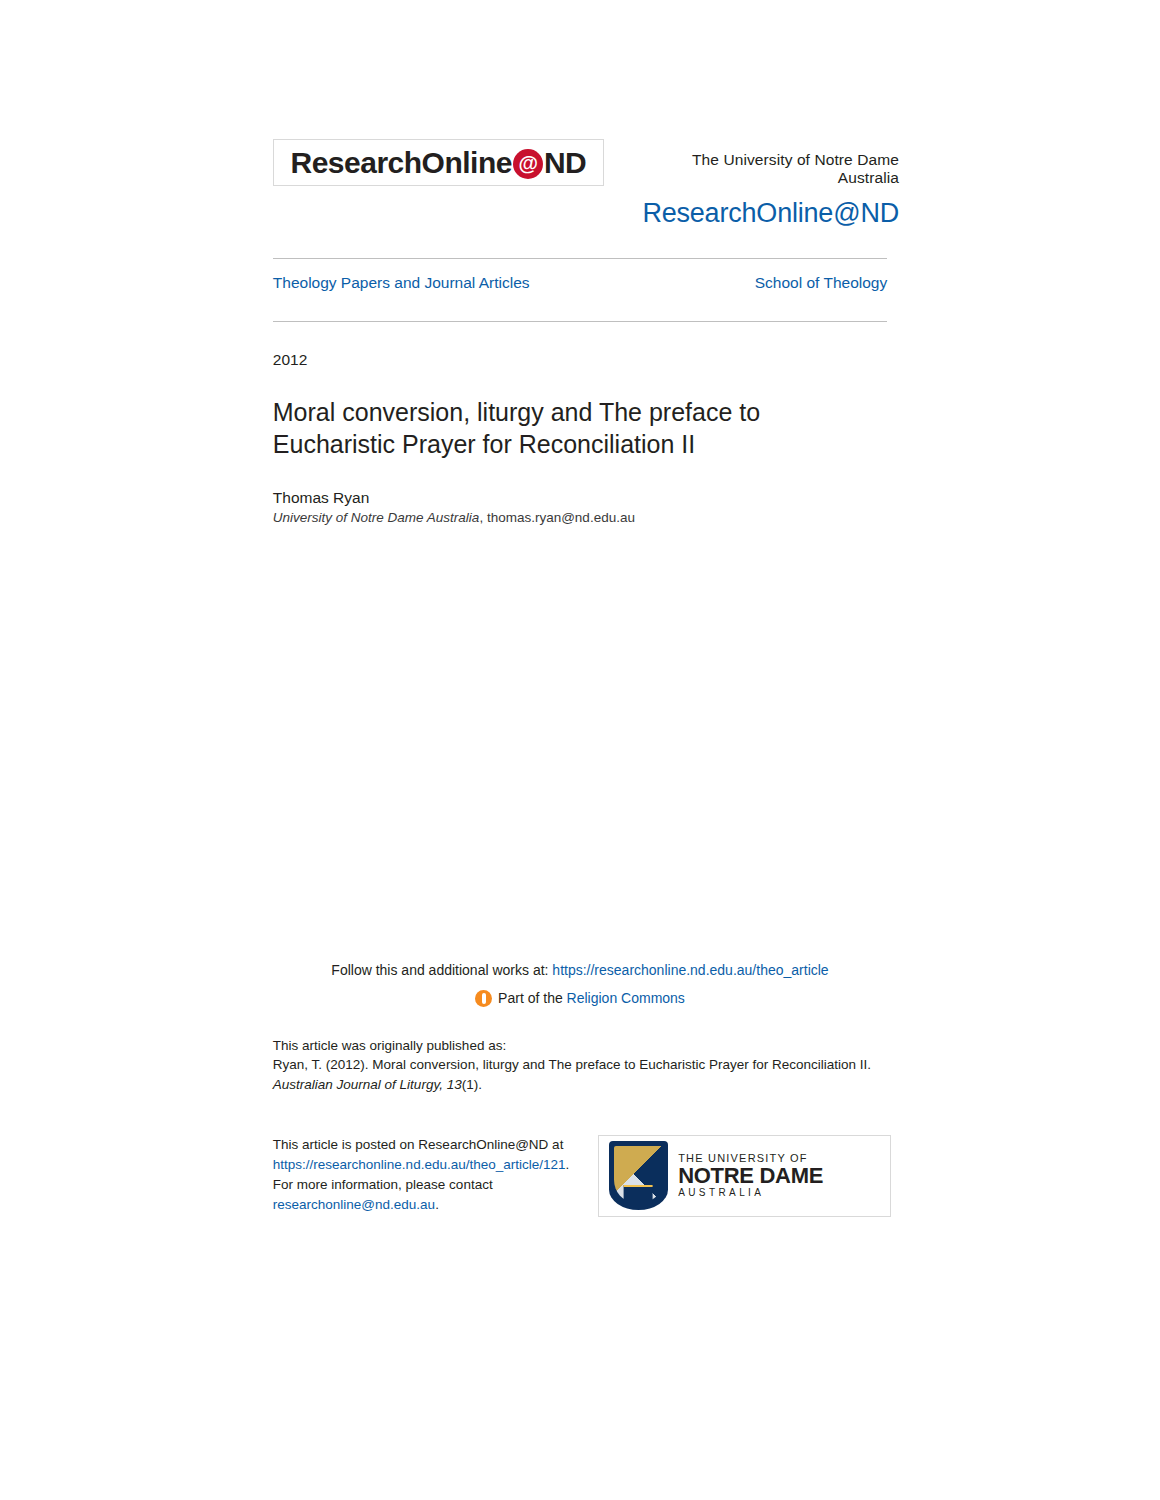Research Online@ND
The University of Notre Dame Australia
ResearchOnline@ND
Theology Papers and Journal Articles School of Theology
2012
Moral conversion, liturgy and The preface to Eucharistic Prayer for Reconciliation II
Thomas Ryan
University of Notre Dame Australia, thomas.ryan@nd.edu.au
Follow this and additional works at: https://researchonline.nd.edu.au/theo_article
Part of the Religion Commons
This article was originally published as:
Ryan, T. (2012). Moral conversion, liturgy and The preface to Eucharistic Prayer for Reconciliation II. Australian Journal of Liturgy, 13(1).
This article is posted on ResearchOnline@ND at
https://researchonline.nd.edu.au/theo_article/121. For more information, please contact researchonline@nd.edu.au.
THE UNIVERSITY OF
NOTRE DAME
AUSTRALIA